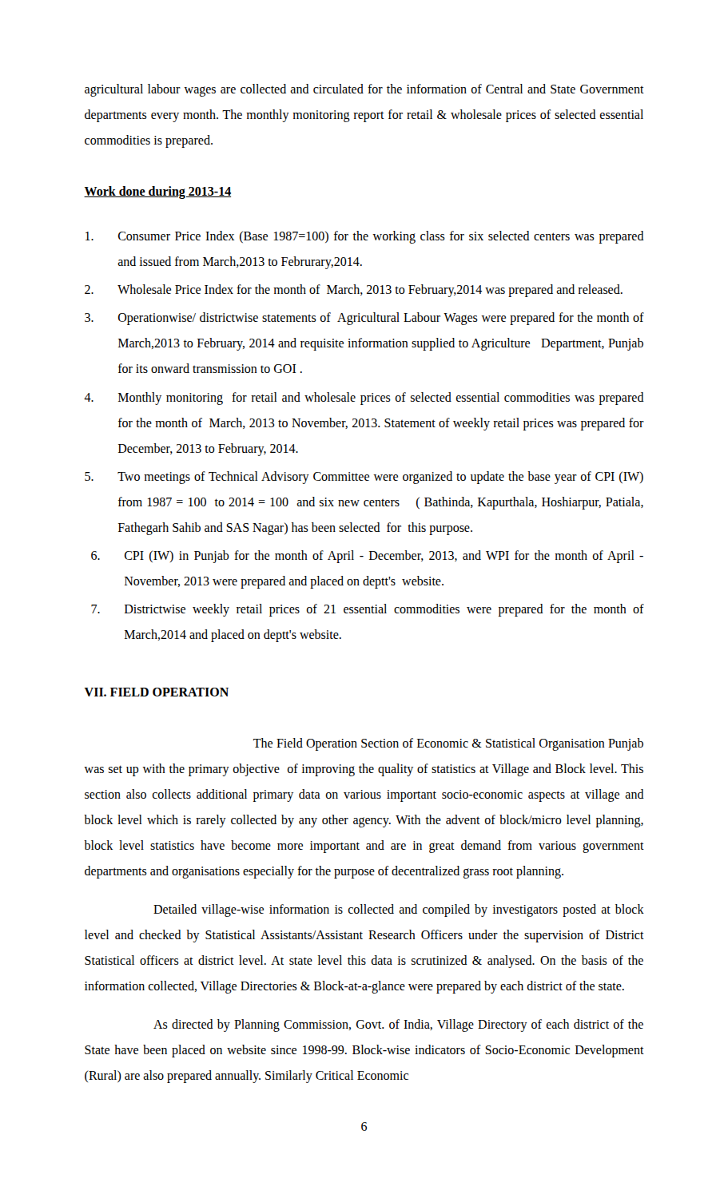agricultural labour wages are collected and circulated for the information of Central and State Government departments every month. The monthly monitoring report for retail & wholesale prices of selected essential commodities is prepared.
Work done during 2013-14
Consumer Price Index (Base 1987=100) for the working class for six selected centers was prepared and issued from March,2013 to Februrary,2014.
Wholesale Price Index for the month of March, 2013 to February,2014 was prepared and released.
Operationwise/ districtwise statements of Agricultural Labour Wages were prepared for the month of March,2013 to February, 2014 and requisite information supplied to Agriculture Department, Punjab for its onward transmission to GOI .
Monthly monitoring for retail and wholesale prices of selected essential commodities was prepared for the month of March, 2013 to November, 2013. Statement of weekly retail prices was prepared for December, 2013 to February, 2014.
Two meetings of Technical Advisory Committee were organized to update the base year of CPI (IW) from 1987 = 100 to 2014 = 100 and six new centers ( Bathinda, Kapurthala, Hoshiarpur, Patiala, Fathegarh Sahib and SAS Nagar) has been selected for this purpose.
CPI (IW) in Punjab for the month of April - December, 2013, and WPI for the month of April - November, 2013 were prepared and placed on deptt's website.
Districtwise weekly retail prices of 21 essential commodities were prepared for the month of March,2014 and placed on deptt's website.
VII. FIELD OPERATION
The Field Operation Section of Economic & Statistical Organisation Punjab was set up with the primary objective of improving the quality of statistics at Village and Block level. This section also collects additional primary data on various important socio-economic aspects at village and block level which is rarely collected by any other agency. With the advent of block/micro level planning, block level statistics have become more important and are in great demand from various government departments and organisations especially for the purpose of decentralized grass root planning.
Detailed village-wise information is collected and compiled by investigators posted at block level and checked by Statistical Assistants/Assistant Research Officers under the supervision of District Statistical officers at district level. At state level this data is scrutinized & analysed. On the basis of the information collected, Village Directories & Block-at-a-glance were prepared by each district of the state.
As directed by Planning Commission, Govt. of India, Village Directory of each district of the State have been placed on website since 1998-99. Block-wise indicators of Socio-Economic Development (Rural) are also prepared annually. Similarly Critical Economic
6